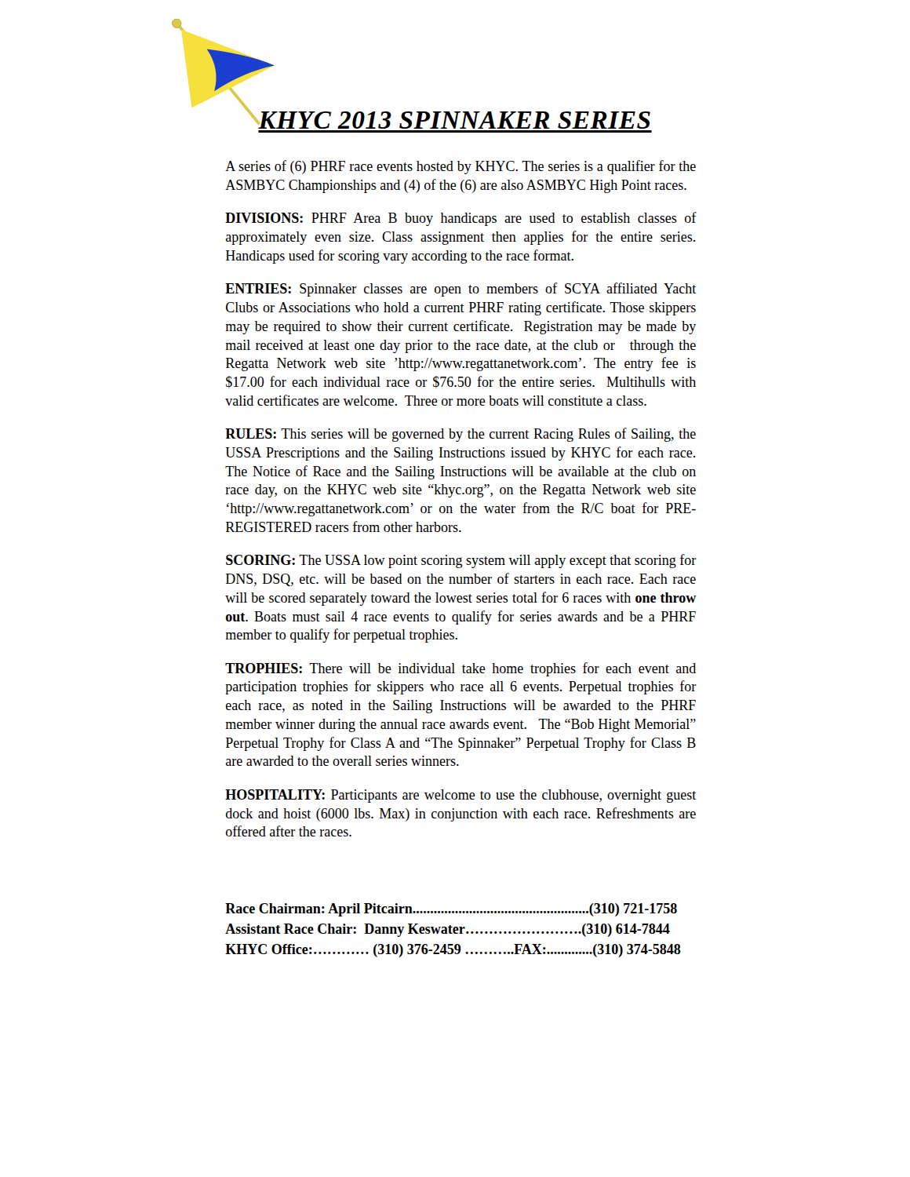KHYC
KHYC 2013 SPINNAKER SERIES
A series of (6) PHRF race events hosted by KHYC. The series is a qualifier for the ASMBYC Championships and (4) of the (6) are also ASMBYC High Point races.
DIVISIONS: PHRF Area B buoy handicaps are used to establish classes of approximately even size. Class assignment then applies for the entire series. Handicaps used for scoring vary according to the race format.
ENTRIES: Spinnaker classes are open to members of SCYA affiliated Yacht Clubs or Associations who hold a current PHRF rating certificate. Those skippers may be required to show their current certificate. Registration may be made by mail received at least one day prior to the race date, at the club or through the Regatta Network web site ’http://www.regattanetwork.com’. The entry fee is $17.00 for each individual race or $76.50 for the entire series. Multihulls with valid certificates are welcome. Three or more boats will constitute a class.
RULES: This series will be governed by the current Racing Rules of Sailing, the USSA Prescriptions and the Sailing Instructions issued by KHYC for each race. The Notice of Race and the Sailing Instructions will be available at the club on race day, on the KHYC web site “khyc.org”, on the Regatta Network web site ‘http://www.regattanetwork.com’ or on the water from the R/C boat for PRE-REGISTERED racers from other harbors.
SCORING: The USSA low point scoring system will apply except that scoring for DNS, DSQ, etc. will be based on the number of starters in each race. Each race will be scored separately toward the lowest series total for 6 races with one throw out. Boats must sail 4 race events to qualify for series awards and be a PHRF member to qualify for perpetual trophies.
TROPHIES: There will be individual take home trophies for each event and participation trophies for skippers who race all 6 events. Perpetual trophies for each race, as noted in the Sailing Instructions will be awarded to the PHRF member winner during the annual race awards event. The “Bob Hight Memorial” Perpetual Trophy for Class A and “The Spinnaker” Perpetual Trophy for Class B are awarded to the overall series winners.
HOSPITALITY: Participants are welcome to use the clubhouse, overnight guest dock and hoist (6000 lbs. Max) in conjunction with each race. Refreshments are offered after the races.
Race Chairman: April Pitcairn..................................................(310) 721-1758
Assistant Race Chair: Danny Keswater…………………….(310) 614-7844
KHYC Office:………… (310) 376-2459 ………..FAX:.............(310) 374-5848